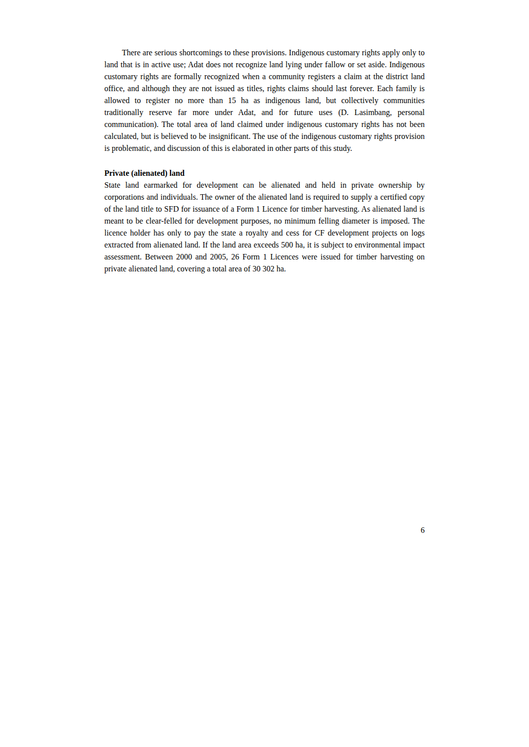There are serious shortcomings to these provisions. Indigenous customary rights apply only to land that is in active use; Adat does not recognize land lying under fallow or set aside. Indigenous customary rights are formally recognized when a community registers a claim at the district land office, and although they are not issued as titles, rights claims should last forever. Each family is allowed to register no more than 15 ha as indigenous land, but collectively communities traditionally reserve far more under Adat, and for future uses (D. Lasimbang, personal communication). The total area of land claimed under indigenous customary rights has not been calculated, but is believed to be insignificant. The use of the indigenous customary rights provision is problematic, and discussion of this is elaborated in other parts of this study.
Private (alienated) land
State land earmarked for development can be alienated and held in private ownership by corporations and individuals. The owner of the alienated land is required to supply a certified copy of the land title to SFD for issuance of a Form 1 Licence for timber harvesting. As alienated land is meant to be clear-felled for development purposes, no minimum felling diameter is imposed. The licence holder has only to pay the state a royalty and cess for CF development projects on logs extracted from alienated land. If the land area exceeds 500 ha, it is subject to environmental impact assessment. Between 2000 and 2005, 26 Form 1 Licences were issued for timber harvesting on private alienated land, covering a total area of 30 302 ha.
6